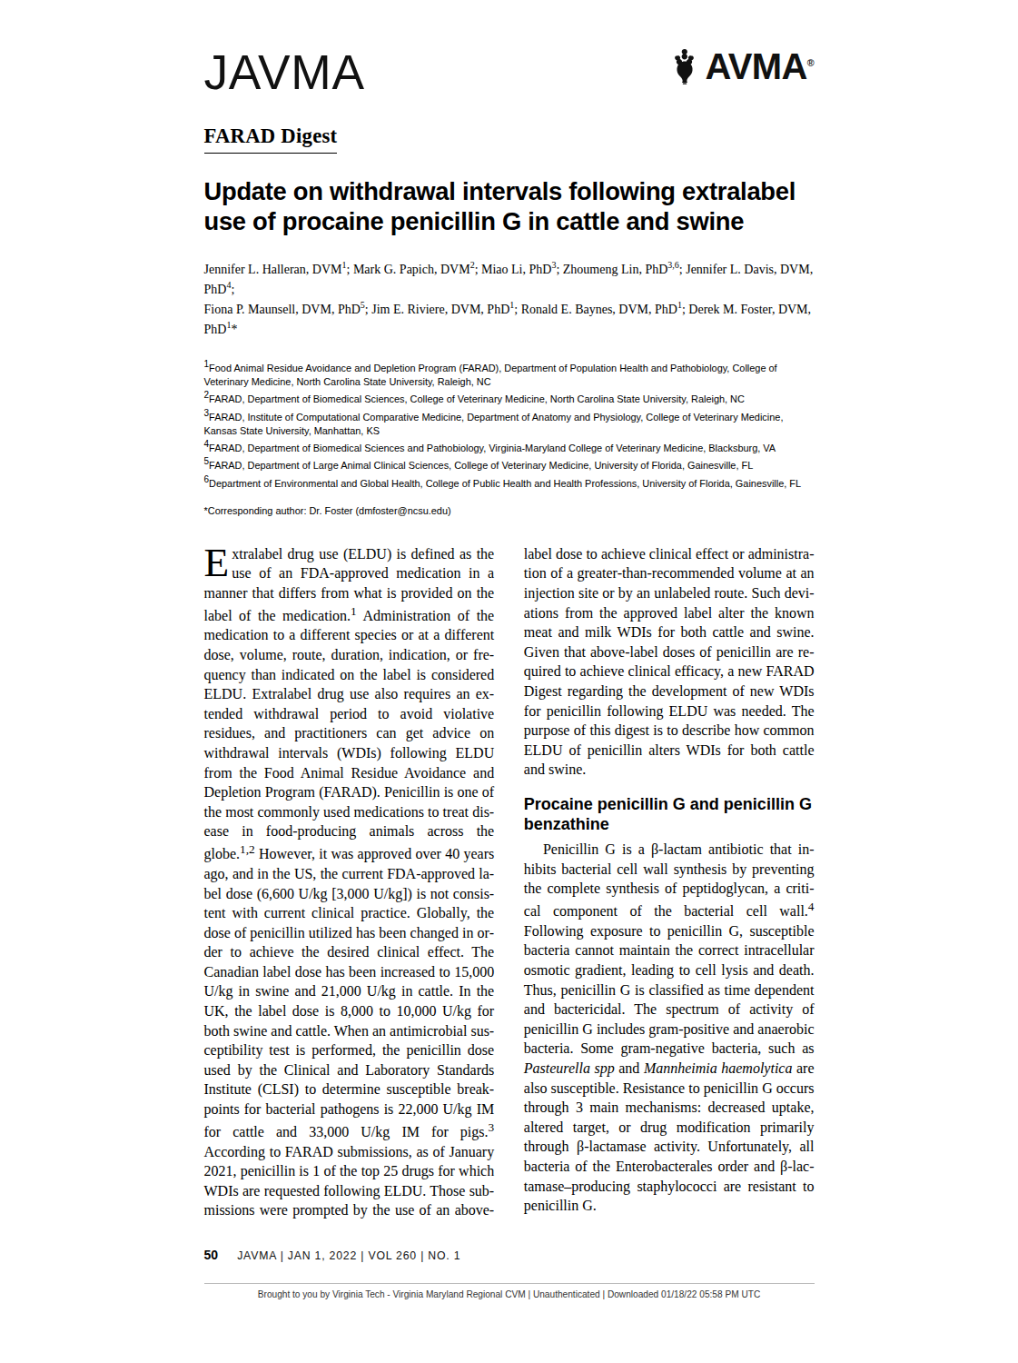JAVMA
AVMA®
FARAD Digest
Update on withdrawal intervals following extralabel use of procaine penicillin G in cattle and swine
Jennifer L. Halleran, DVM1; Mark G. Papich, DVM2; Miao Li, PhD3; Zhoumeng Lin, PhD3,6; Jennifer L. Davis, DVM, PhD4;
Fiona P. Maunsell, DVM, PhD5; Jim E. Riviere, DVM, PhD1; Ronald E. Baynes, DVM, PhD1; Derek M. Foster, DVM, PhD1*
1Food Animal Residue Avoidance and Depletion Program (FARAD), Department of Population Health and Pathobiology, College of Veterinary Medicine, North Carolina State University, Raleigh, NC
2FARAD, Department of Biomedical Sciences, College of Veterinary Medicine, North Carolina State University, Raleigh, NC
3FARAD, Institute of Computational Comparative Medicine, Department of Anatomy and Physiology, College of Veterinary Medicine, Kansas State University, Manhattan, KS
4FARAD, Department of Biomedical Sciences and Pathobiology, Virginia-Maryland College of Veterinary Medicine, Blacksburg, VA
5FARAD, Department of Large Animal Clinical Sciences, College of Veterinary Medicine, University of Florida, Gainesville, FL
6Department of Environmental and Global Health, College of Public Health and Health Professions, University of Florida, Gainesville, FL
*Corresponding author: Dr. Foster (dmfoster@ncsu.edu)
Extralabel drug use (ELDU) is defined as the use of an FDA-approved medication in a manner that differs from what is provided on the label of the medication.1 Administration of the medication to a different species or at a different dose, volume, route, duration, indication, or frequency than indicated on the label is considered ELDU. Extralabel drug use also requires an extended withdrawal period to avoid violative residues, and practitioners can get advice on withdrawal intervals (WDIs) following ELDU from the Food Animal Residue Avoidance and Depletion Program (FARAD). Penicillin is one of the most commonly used medications to treat disease in food-producing animals across the globe.1,2 However, it was approved over 40 years ago, and in the US, the current FDA-approved label dose (6,600 U/kg [3,000 U/kg]) is not consistent with current clinical practice. Globally, the dose of penicillin utilized has been changed in order to achieve the desired clinical effect. The Canadian label dose has been increased to 15,000 U/kg in swine and 21,000 U/kg in cattle. In the UK, the label dose is 8,000 to 10,000 U/kg for both swine and cattle. When an antimicrobial susceptibility test is performed, the penicillin dose used by the Clinical and Laboratory Standards Institute (CLSI) to determine susceptible breakpoints for bacterial pathogens is 22,000 U/kg IM for cattle and 33,000 U/kg IM for pigs.3 According to FARAD submissions, as of January 2021, penicillin is 1 of the top 25 drugs for which WDIs are requested following ELDU. Those submissions were prompted by the use of an above-label dose to achieve clinical effect or administration of a greater-than-recommended volume at an injection site or by an unlabeled route. Such deviations from the approved label alter the known meat and milk WDIs for both cattle and swine. Given that above-label doses of penicillin are required to achieve clinical efficacy, a new FARAD Digest regarding the development of new WDIs for penicillin following ELDU was needed. The purpose of this digest is to describe how common ELDU of penicillin alters WDIs for both cattle and swine.
Procaine penicillin G and penicillin G benzathine
Penicillin G is a β-lactam antibiotic that inhibits bacterial cell wall synthesis by preventing the complete synthesis of peptidoglycan, a critical component of the bacterial cell wall.4 Following exposure to penicillin G, susceptible bacteria cannot maintain the correct intracellular osmotic gradient, leading to cell lysis and death. Thus, penicillin G is classified as time dependent and bactericidal. The spectrum of activity of penicillin G includes gram-positive and anaerobic bacteria. Some gram-negative bacteria, such as Pasteurella spp and Mannheimia haemolytica are also susceptible. Resistance to penicillin G occurs through 3 main mechanisms: decreased uptake, altered target, or drug modification primarily through β-lactamase activity. Unfortunately, all bacteria of the Enterobacterales order and β-lactamase–producing staphylococci are resistant to penicillin G.
50
JAVMA | JAN 1, 2022 | VOL 260 | NO. 1
Brought to you by Virginia Tech - Virginia Maryland Regional CVM | Unauthenticated | Downloaded 01/18/22 05:58 PM UTC